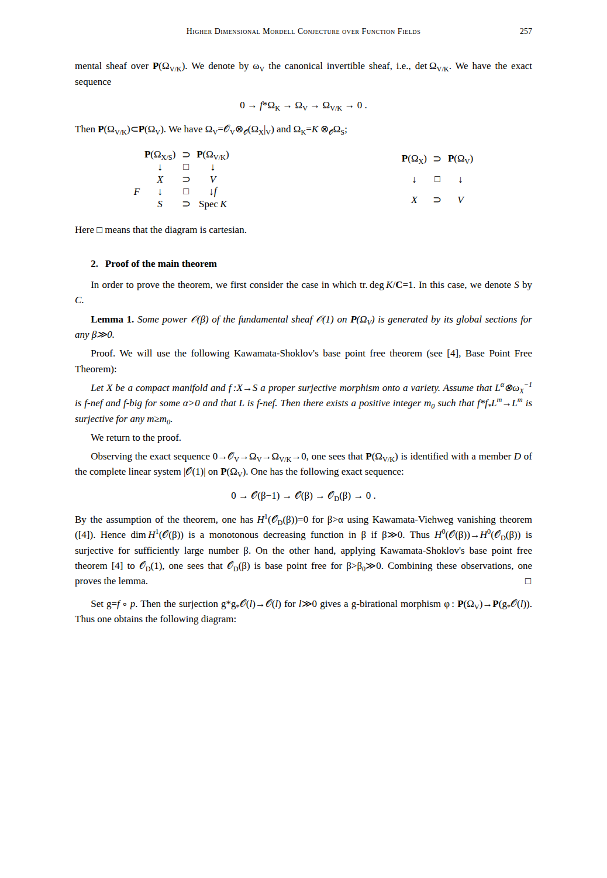Higher Dimensional Mordell Conjecture over Function Fields 257
mental sheaf over P(ΩV/K). We denote by ωV the canonical invertible sheaf, i.e., det ΩV/K. We have the exact sequence
0 → f*ΩK → ΩV → ΩV/K → 0 .
Then P(ΩV/K)⊂P(ΩV). We have ΩV=𝒪V⊗𝒪(ΩX|V) and ΩK=K ⊗𝒪ΩS;
| | P (Ω X/S ) | ⊃ | P (Ω V/K ) |
| | ↓ | □ | ↓ |
| | X | ⊃ | V |
| F | ↓ | □ | ↓ f |
| | S | ⊃ | Spec K |
| P (Ω X ) | ⊃ | P (Ω V ) |
| ↓ | □ | ↓ |
| X | ⊃ | V |
Here □ means that the diagram is cartesian.
2. Proof of the main theorem
In order to prove the theorem, we first consider the case in which tr. deg K/C=1. In this case, we denote S by C.
Lemma 1. Some power 𝒪(β) of the fundamental sheaf 𝒪(1) on P(ΩV) is generated by its global sections for any β≫0.
Proof. We will use the following Kawamata-Shoklov's base point free theorem (see [4], Base Point Free Theorem):
Let X be a compact manifold and f :X→S a proper surjective morphism onto a variety. Assume that Lα⊗ωX−1 is f-nef and f-big for some α>0 and that L is f-nef. Then there exists a positive integer m0 such that f*f*Lm→Lm is surjective for any m≥m0.
We return to the proof.
Observing the exact sequence 0→𝒪V→ΩV→ΩV/K→0, one sees that P(ΩV/K) is identified with a member D of the complete linear system |𝒪(1)| on P(ΩV). One has the following exact sequence:
0 → 𝒪(β−1) → 𝒪(β) → 𝒪D(β) → 0 .
By the assumption of the theorem, one has H1(𝒪D(β))=0 for β>α using Kawamata-Viehweg vanishing theorem ([4]). Hence dim H1(𝒪(β)) is a monotonous decreasing function in β if β≫0. Thus H0(𝒪(β))→H0(𝒪D(β)) is surjective for sufficiently large number β. On the other hand, applying Kawamata-Shoklov's base point free theorem [4] to 𝒪D(1), one sees that 𝒪D(β) is base point free for β>β0≫0. Combining these observations, one proves the lemma. □
Set g=f ∘ p. Then the surjection g*g*𝒪(l)→𝒪(l) for l≫0 gives a g-birational morphism φ : P(ΩV)→P(g*𝒪(l)). Thus one obtains the following diagram: